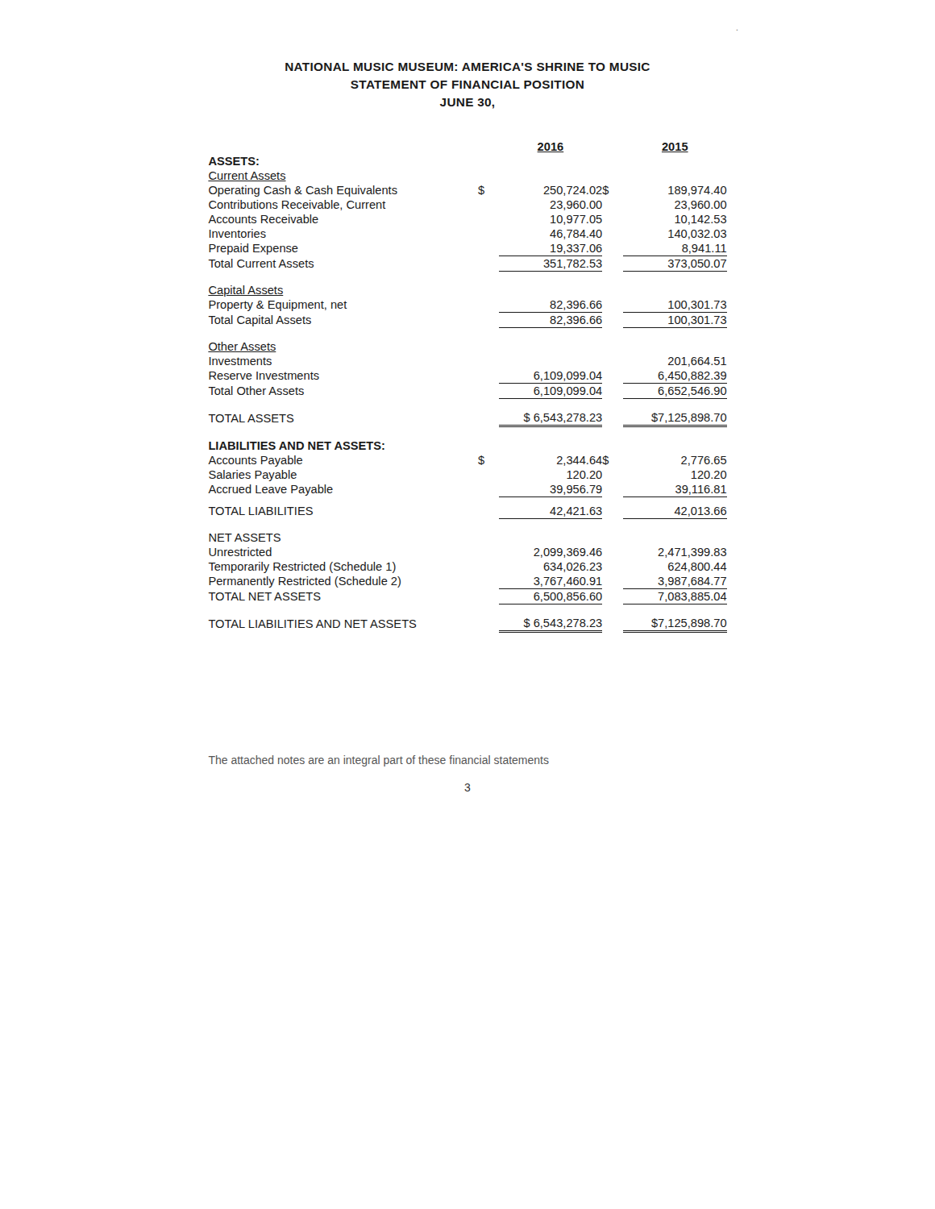.
NATIONAL MUSIC MUSEUM: AMERICA'S SHRINE TO MUSIC
STATEMENT OF FINANCIAL POSITION
JUNE 30,
| | | 2016 | | 2015 |
| ASSETS: | | | | |
| Current Assets | | | | |
| Operating Cash & Cash Equivalents | $ | 250,724.02 | $ | 189,974.40 |
| Contributions Receivable, Current | | 23,960.00 | | 23,960.00 |
| Accounts Receivable | | 10,977.05 | | 10,142.53 |
| Inventories | | 46,784.40 | | 140,032.03 |
| Prepaid Expense | | 19,337.06 | | 8,941.11 |
| Total Current Assets | | 351,782.53 | | 373,050.07 |
| Capital Assets | | | | |
| Property & Equipment, net | | 82,396.66 | | 100,301.73 |
| Total Capital Assets | | 82,396.66 | | 100,301.73 |
| Other Assets | | | | |
| Investments | | | | 201,664.51 |
| Reserve Investments | | 6,109,099.04 | | 6,450,882.39 |
| Total Other Assets | | 6,109,099.04 | | 6,652,546.90 |
| TOTAL ASSETS | | $ 6,543,278.23 | | $7,125,898.70 |
| LIABILITIES AND NET ASSETS: | | | | |
| Accounts Payable | $ | 2,344.64 | $ | 2,776.65 |
| Salaries Payable | | 120.20 | | 120.20 |
| Accrued Leave Payable | | 39,956.79 | | 39,116.81 |
| TOTAL LIABILITIES | | 42,421.63 | | 42,013.66 |
| NET ASSETS | | | | |
| Unrestricted | | 2,099,369.46 | | 2,471,399.83 |
| Temporarily Restricted (Schedule 1) | | 634,026.23 | | 624,800.44 |
| Permanently Restricted (Schedule 2) | | 3,767,460.91 | | 3,987,684.77 |
| TOTAL NET ASSETS | | 6,500,856.60 | | 7,083,885.04 |
| TOTAL LIABILITIES AND NET ASSETS | | $ 6,543,278.23 | | $7,125,898.70 |
The attached notes are an integral part of these financial statements
3